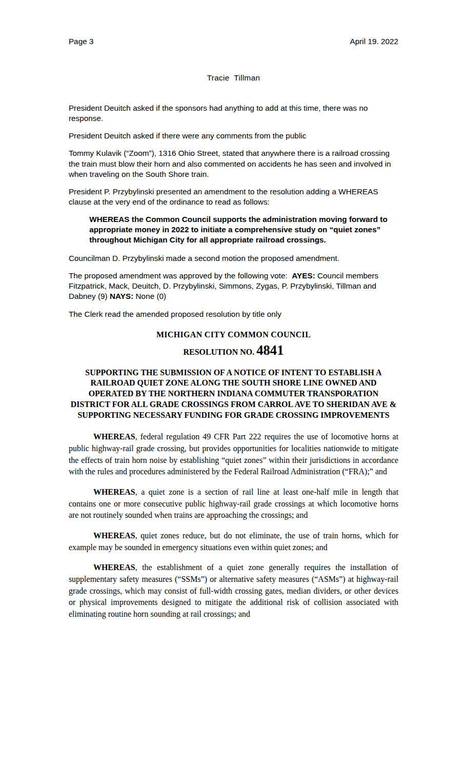Page 3
April 19. 2022
Tracie Tillman
President Deuitch asked if the sponsors had anything to add at this time, there was no response.
President Deuitch asked if there were any comments from the public
Tommy Kulavik (“Zoom”), 1316 Ohio Street, stated that anywhere there is a railroad crossing the train must blow their horn and also commented on accidents he has seen and involved in when traveling on the South Shore train.
President P. Przybylinski presented an amendment to the resolution adding a WHEREAS clause at the very end of the ordinance to read as follows:
WHEREAS the Common Council supports the administration moving forward to appropriate money in 2022 to initiate a comprehensive study on “quiet zones” throughout Michigan City for all appropriate railroad crossings.
Councilman D. Przybylinski made a second motion the proposed amendment.
The proposed amendment was approved by the following vote: AYES: Council members Fitzpatrick, Mack, Deuitch, D. Przybylinski, Simmons, Zygas, P. Przybylinski, Tillman and Dabney (9) NAYS: None (0)
The Clerk read the amended proposed resolution by title only
MICHIGAN CITY COMMON COUNCIL
RESOLUTION NO. 4841
SUPPORTING THE SUBMISSION OF A NOTICE OF INTENT TO ESTABLISH A RAILROAD QUIET ZONE ALONG THE SOUTH SHORE LINE OWNED AND OPERATED BY THE NORTHERN INDIANA COMMUTER TRANSPORATION DISTRICT FOR ALL GRADE CROSSINGS FROM CARROL AVE TO SHERIDAN AVE & SUPPORTING NECESSARY FUNDING FOR GRADE CROSSING IMPROVEMENTS
WHEREAS, federal regulation 49 CFR Part 222 requires the use of locomotive horns at public highway-rail grade crossing, but provides opportunities for localities nationwide to mitigate the effects of train horn noise by establishing “quiet zones” within their jurisdictions in accordance with the rules and procedures administered by the Federal Railroad Administration (“FRA);” and
WHEREAS, a quiet zone is a section of rail line at least one-half mile in length that contains one or more consecutive public highway-rail grade crossings at which locomotive horns are not routinely sounded when trains are approaching the crossings; and
WHEREAS, quiet zones reduce, but do not eliminate, the use of train horns, which for example may be sounded in emergency situations even within quiet zones; and
WHEREAS, the establishment of a quiet zone generally requires the installation of supplementary safety measures (“SSMs”) or alternative safety measures (“ASMs”) at highway-rail grade crossings, which may consist of full-width crossing gates, median dividers, or other devices or physical improvements designed to mitigate the additional risk of collision associated with eliminating routine horn sounding at rail crossings; and